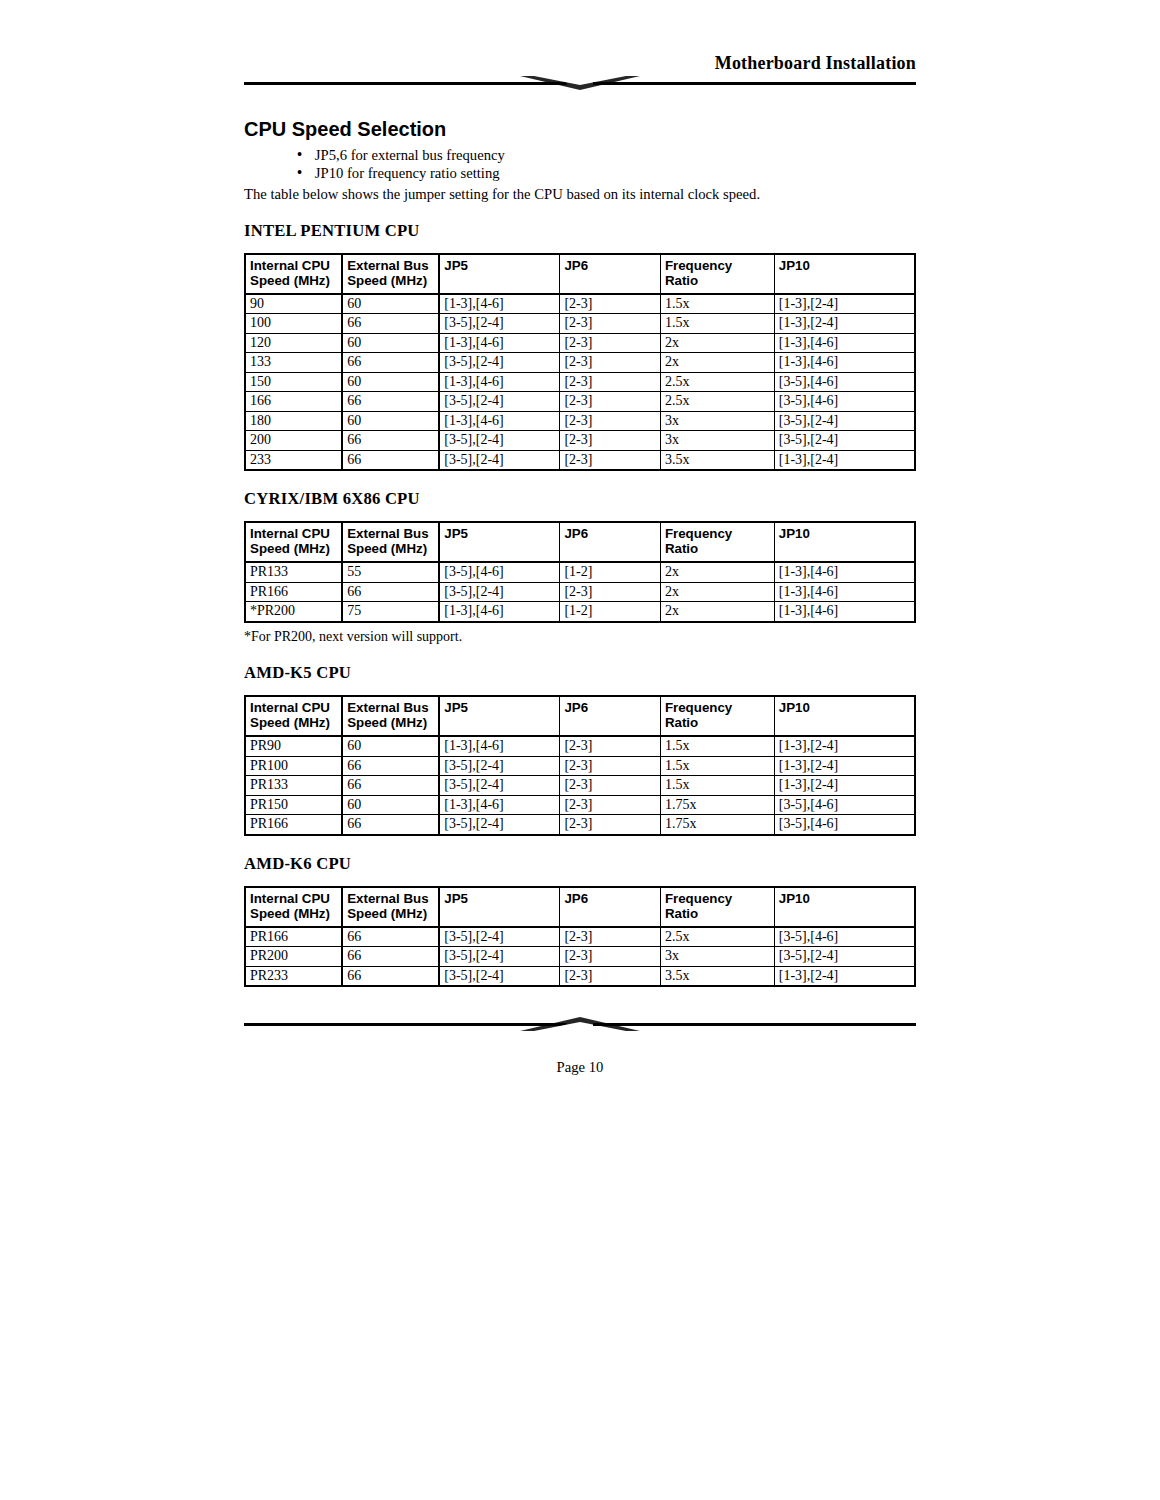Motherboard Installation
CPU Speed Selection
JP5,6 for external bus frequency
JP10 for frequency ratio setting
The table below shows the jumper setting for the CPU based on its internal clock speed.
INTEL PENTIUM CPU
| Internal CPU Speed (MHz) | External Bus Speed (MHz) | JP5 | JP6 | Frequency Ratio | JP10 |
| --- | --- | --- | --- | --- | --- |
| 90 | 60 | [1-3],[4-6] | [2-3] | 1.5x | [1-3],[2-4] |
| 100 | 66 | [3-5],[2-4] | [2-3] | 1.5x | [1-3],[2-4] |
| 120 | 60 | [1-3],[4-6] | [2-3] | 2x | [1-3],[4-6] |
| 133 | 66 | [3-5],[2-4] | [2-3] | 2x | [1-3],[4-6] |
| 150 | 60 | [1-3],[4-6] | [2-3] | 2.5x | [3-5],[4-6] |
| 166 | 66 | [3-5],[2-4] | [2-3] | 2.5x | [3-5],[4-6] |
| 180 | 60 | [1-3],[4-6] | [2-3] | 3x | [3-5],[2-4] |
| 200 | 66 | [3-5],[2-4] | [2-3] | 3x | [3-5],[2-4] |
| 233 | 66 | [3-5],[2-4] | [2-3] | 3.5x | [1-3],[2-4] |
CYRIX/IBM 6X86 CPU
| Internal CPU Speed (MHz) | External Bus Speed (MHz) | JP5 | JP6 | Frequency Ratio | JP10 |
| --- | --- | --- | --- | --- | --- |
| PR133 | 55 | [3-5],[4-6] | [1-2] | 2x | [1-3],[4-6] |
| PR166 | 66 | [3-5],[2-4] | [2-3] | 2x | [1-3],[4-6] |
| *PR200 | 75 | [1-3],[4-6] | [1-2] | 2x | [1-3],[4-6] |
*For PR200, next version will support.
AMD-K5 CPU
| Internal CPU Speed (MHz) | External Bus Speed (MHz) | JP5 | JP6 | Frequency Ratio | JP10 |
| --- | --- | --- | --- | --- | --- |
| PR90 | 60 | [1-3],[4-6] | [2-3] | 1.5x | [1-3],[2-4] |
| PR100 | 66 | [3-5],[2-4] | [2-3] | 1.5x | [1-3],[2-4] |
| PR133 | 66 | [3-5],[2-4] | [2-3] | 1.5x | [1-3],[2-4] |
| PR150 | 60 | [1-3],[4-6] | [2-3] | 1.75x | [3-5],[4-6] |
| PR166 | 66 | [3-5],[2-4] | [2-3] | 1.75x | [3-5],[4-6] |
AMD-K6 CPU
| Internal CPU Speed (MHz) | External Bus Speed (MHz) | JP5 | JP6 | Frequency Ratio | JP10 |
| --- | --- | --- | --- | --- | --- |
| PR166 | 66 | [3-5],[2-4] | [2-3] | 2.5x | [3-5],[4-6] |
| PR200 | 66 | [3-5],[2-4] | [2-3] | 3x | [3-5],[2-4] |
| PR233 | 66 | [3-5],[2-4] | [2-3] | 3.5x | [1-3],[2-4] |
Page 10